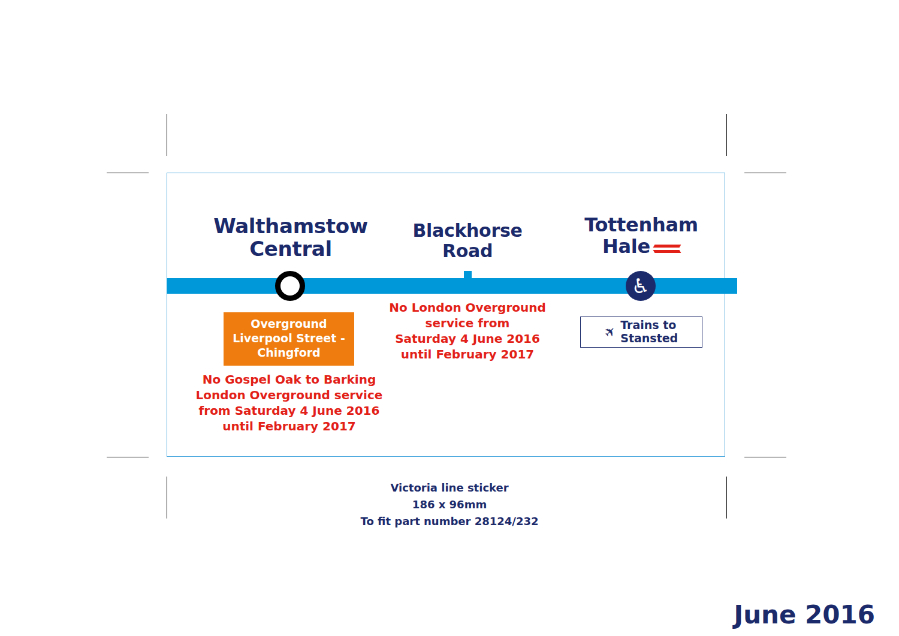Walthamstow
Central
Blackhorse
Road
Tottenham
Hale
♿
Overground
Liverpool Street -
Chingford
No Gospel Oak to Barking
London Overground service
from Saturday 4 June 2016
until February 2017
No London Overground
service from
Saturday 4 June 2016
until February 2017
✈ Trains to
Stansted
Victoria line sticker
186 x 96mm
To fit part number 28124/232
June 2016